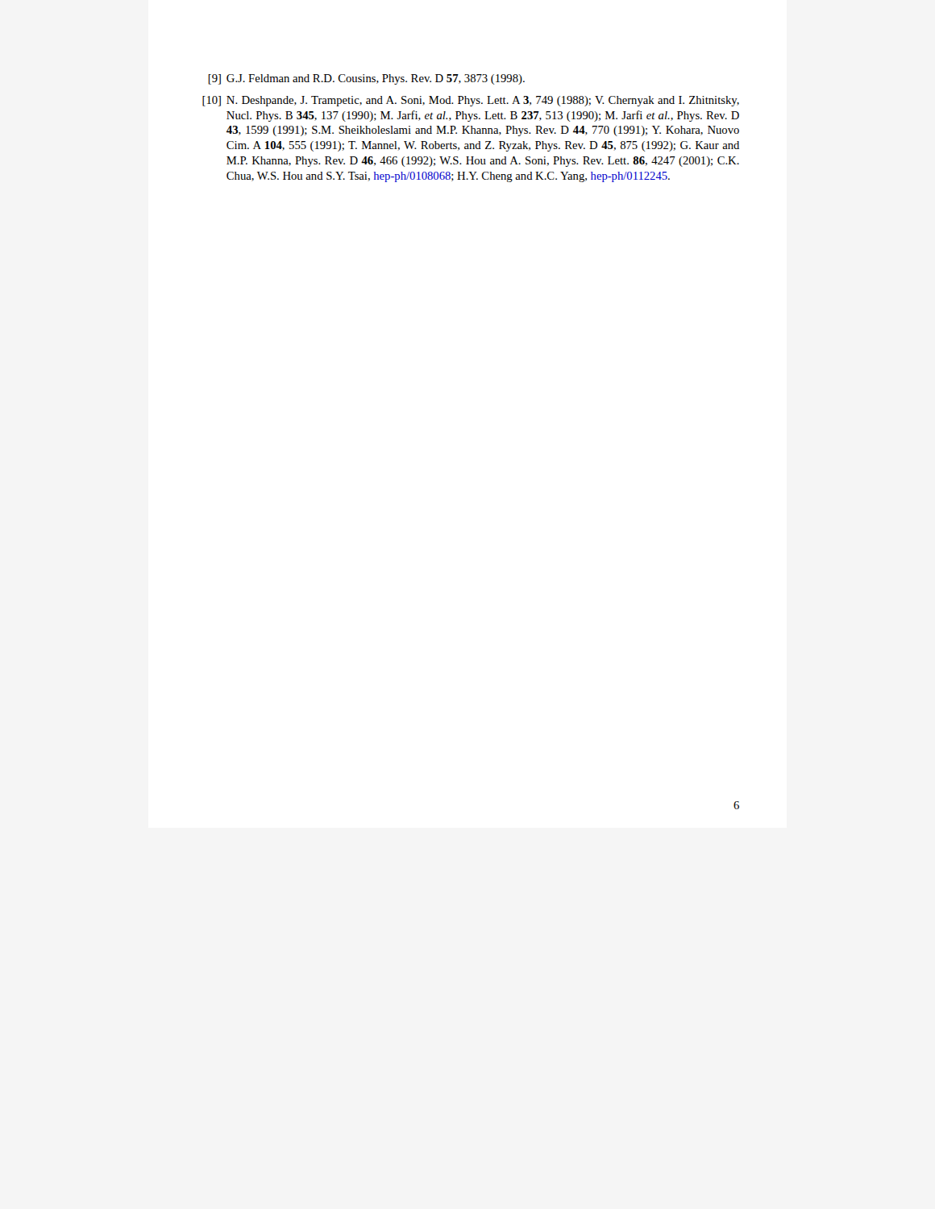[9] G.J. Feldman and R.D. Cousins, Phys. Rev. D 57, 3873 (1998).
[10] N. Deshpande, J. Trampetic, and A. Soni, Mod. Phys. Lett. A 3, 749 (1988); V. Chernyak and I. Zhitnitsky, Nucl. Phys. B 345, 137 (1990); M. Jarfi, et al., Phys. Lett. B 237, 513 (1990); M. Jarfi et al., Phys. Rev. D 43, 1599 (1991); S.M. Sheikholeslami and M.P. Khanna, Phys. Rev. D 44, 770 (1991); Y. Kohara, Nuovo Cim. A 104, 555 (1991); T. Mannel, W. Roberts, and Z. Ryzak, Phys. Rev. D 45, 875 (1992); G. Kaur and M.P. Khanna, Phys. Rev. D 46, 466 (1992); W.S. Hou and A. Soni, Phys. Rev. Lett. 86, 4247 (2001); C.K. Chua, W.S. Hou and S.Y. Tsai, hep-ph/0108068; H.Y. Cheng and K.C. Yang, hep-ph/0112245.
6